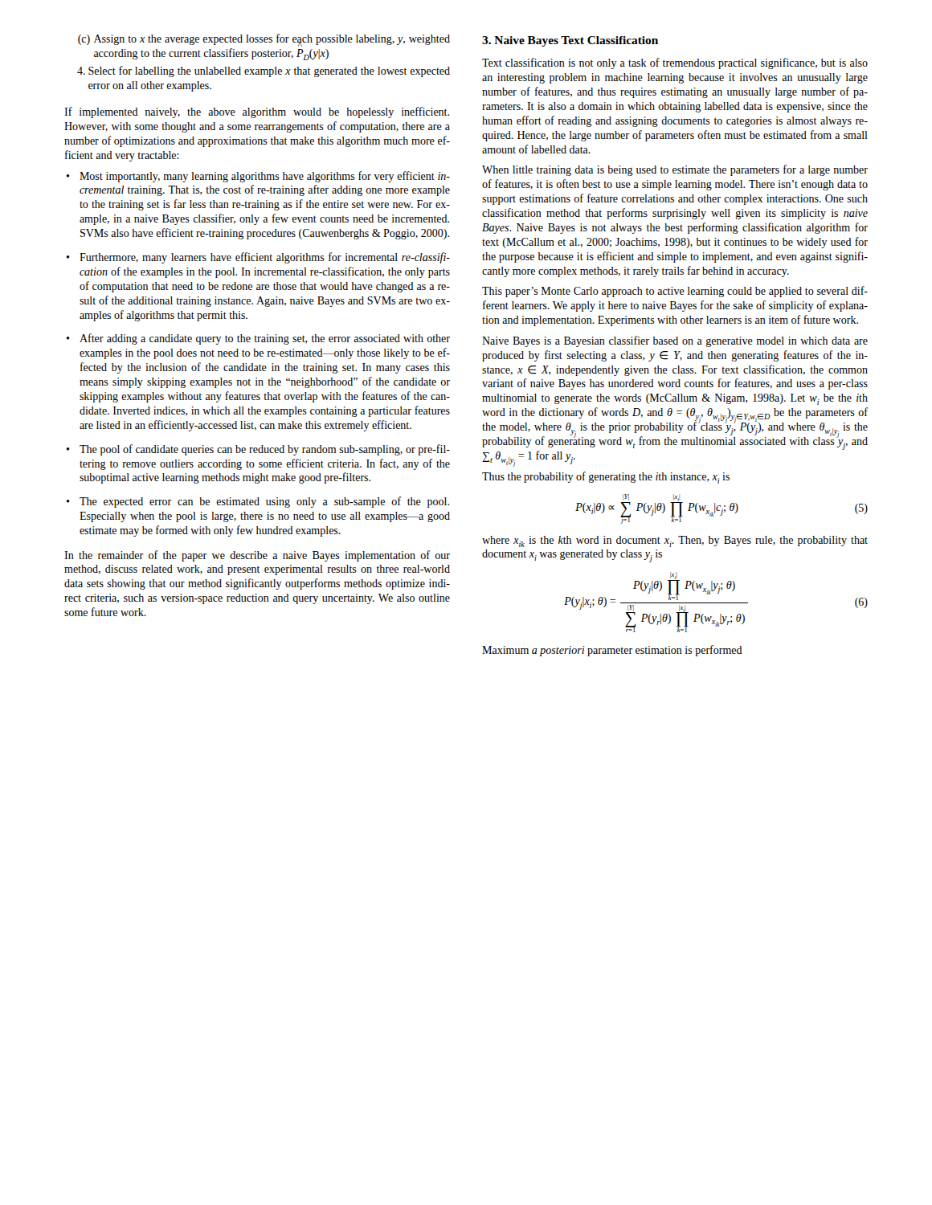(c) Assign to x the average expected losses for each possible labeling, y, weighted according to the current classifiers posterior, PD(y|x)
4. Select for labelling the unlabelled example x that generated the lowest expected error on all other examples.
If implemented naively, the above algorithm would be hopelessly inefficient. However, with some thought and a some rearrangements of computation, there are a number of optimizations and approximations that make this algorithm much more efficient and very tractable:
Most importantly, many learning algorithms have algorithms for very efficient incremental training. That is, the cost of re-training after adding one more example to the training set is far less than re-training as if the entire set were new. For example, in a naive Bayes classifier, only a few event counts need be incremented. SVMs also have efficient re-training procedures (Cauwenberghs & Poggio, 2000).
Furthermore, many learners have efficient algorithms for incremental re-classification of the examples in the pool. In incremental re-classification, the only parts of computation that need to be redone are those that would have changed as a result of the additional training instance. Again, naive Bayes and SVMs are two examples of algorithms that permit this.
After adding a candidate query to the training set, the error associated with other examples in the pool does not need to be re-estimated—only those likely to be effected by the inclusion of the candidate in the training set. In many cases this means simply skipping examples not in the “neighborhood” of the candidate or skipping examples without any features that overlap with the features of the candidate. Inverted indices, in which all the examples containing a particular features are listed in an efficiently-accessed list, can make this extremely efficient.
The pool of candidate queries can be reduced by random sub-sampling, or pre-filtering to remove outliers according to some efficient criteria. In fact, any of the suboptimal active learning methods might make good pre-filters.
The expected error can be estimated using only a sub-sample of the pool. Especially when the pool is large, there is no need to use all examples—a good estimate may be formed with only few hundred examples.
In the remainder of the paper we describe a naive Bayes implementation of our method, discuss related work, and present experimental results on three real-world data sets showing that our method significantly outperforms methods optimize indirect criteria, such as version-space reduction and query uncertainty. We also outline some future work.
3. Naive Bayes Text Classification
Text classification is not only a task of tremendous practical significance, but is also an interesting problem in machine learning because it involves an unusually large number of features, and thus requires estimating an unusually large number of parameters. It is also a domain in which obtaining labelled data is expensive, since the human effort of reading and assigning documents to categories is almost always required. Hence, the large number of parameters often must be estimated from a small amount of labelled data.
When little training data is being used to estimate the parameters for a large number of features, it is often best to use a simple learning model. There isn’t enough data to support estimations of feature correlations and other complex interactions. One such classification method that performs surprisingly well given its simplicity is naive Bayes. Naive Bayes is not always the best performing classification algorithm for text (McCallum et al., 2000; Joachims, 1998), but it continues to be widely used for the purpose because it is efficient and simple to implement, and even against significantly more complex methods, it rarely trails far behind in accuracy.
This paper’s Monte Carlo approach to active learning could be applied to several different learners. We apply it here to naive Bayes for the sake of simplicity of explanation and implementation. Experiments with other learners is an item of future work.
Naive Bayes is a Bayesian classifier based on a generative model in which data are produced by first selecting a class, y ∈ Y, and then generating features of the instance, x ∈ X, independently given the class. For text classification, the common variant of naive Bayes has unordered word counts for features, and uses a per-class multinomial to generate the words (McCallum & Nigam, 1998a). Let wi be the ith word in the dictionary of words D, and θ = (θyj, θwt|yj)yj∈Y,wt∈D be the parameters of the model, where θyj is the prior probability of class yj, P(yj), and where θwt|yj is the probability of generating word wt from the multinomial associated with class yj, and ∑t θwt|yj = 1 for all yj.
Thus the probability of generating the ith instance, xi is
P(xi|θ) ∝ |Y| ∑ j=1 P(yj|θ) |xi| ∏ k=1 P(wxik|cj; θ)
(5)
where xik is the kth word in document xi. Then, by Bayes rule, the probability that document xi was generated by class yj is
P(yj|xi; θ) = P(yj|θ) |xi| ∏ k=1 P(wxik|yj; θ) |Y| ∑ r=1 P(yr|θ) |xi| ∏ k=1 P(wxik|yr; θ)
(6)
Maximum a posteriori parameter estimation is performed